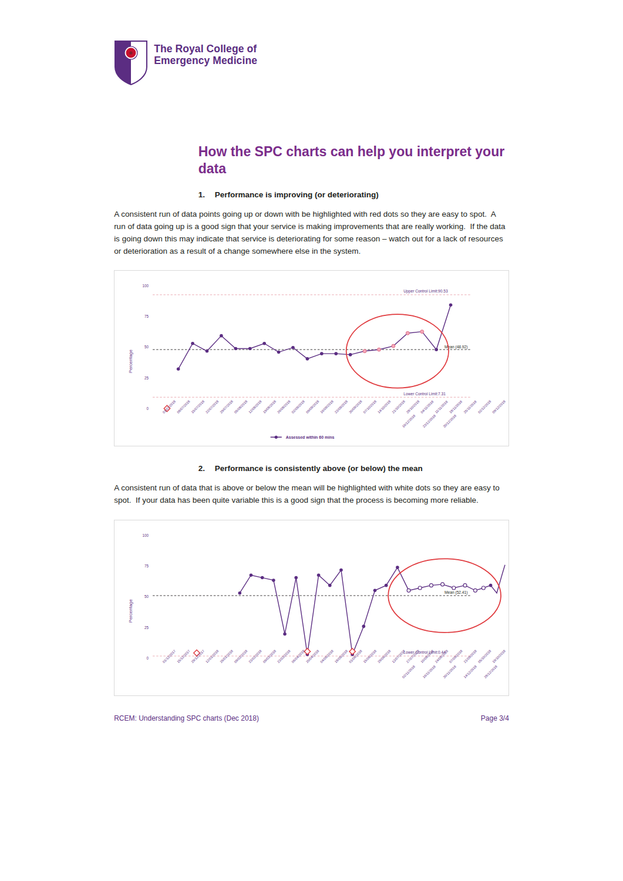The Royal College of Emergency Medicine
How the SPC charts can help you interpret your data
1. Performance is improving (or deteriorating)
A consistent run of data points going up or down with be highlighted with red dots so they are easy to spot. A run of data going up is a good sign that your service is making improvements that are really working. If the data is going down this may indicate that service is deteriorating for some reason – watch out for a lack of resources or deterioration as a result of a change somewhere else in the system.
100 75 50 25 0 Percentage Upper Control Limit:90.53 Mean (48.92) Lower Control Limit:7.31 01/07/2018 08/07/2018 15/07/2018 22/07/2018 29/07/2018 05/08/2018 12/08/2018 19/08/2018 26/08/2018 02/09/2018 09/09/2018 16/09/2018 23/09/2018 30/09/2018 07/10/2018 14/10/2018 21/10/2018 28/10/2018 04/11/2018 11/11/2018 18/11/2018 25/11/2018 02/12/2018 09/12/2018 16/12/2018 23/12/2018 30/12/2018 Assessed within 60 mins
2. Performance is consistently above (or below) the mean
A consistent run of data that is above or below the mean will be highlighted with white dots so they are easy to spot. If your data has been quite variable this is a good sign that the process is becoming more reliable.
100 75 50 25 0 Percentage Mean (52.41) Lower Control Limit:0.44 01/12/2017 15/12/2017 29/12/2017 12/01/2018 26/01/2018 09/02/2018 23/02/2018 09/03/2018 23/03/2018 06/04/2018 20/04/2018 04/05/2018 18/05/2018 01/06/2018 15/06/2018 29/06/2018 13/07/2018 27/07/2018 10/08/2018 24/08/2018 07/09/2018 21/09/2018 05/10/2018 19/10/2018 02/11/2018 16/11/2018 30/11/2018 14/12/2018 28/12/2018
RCEM: Understanding SPC charts (Dec 2018) Page 3/4